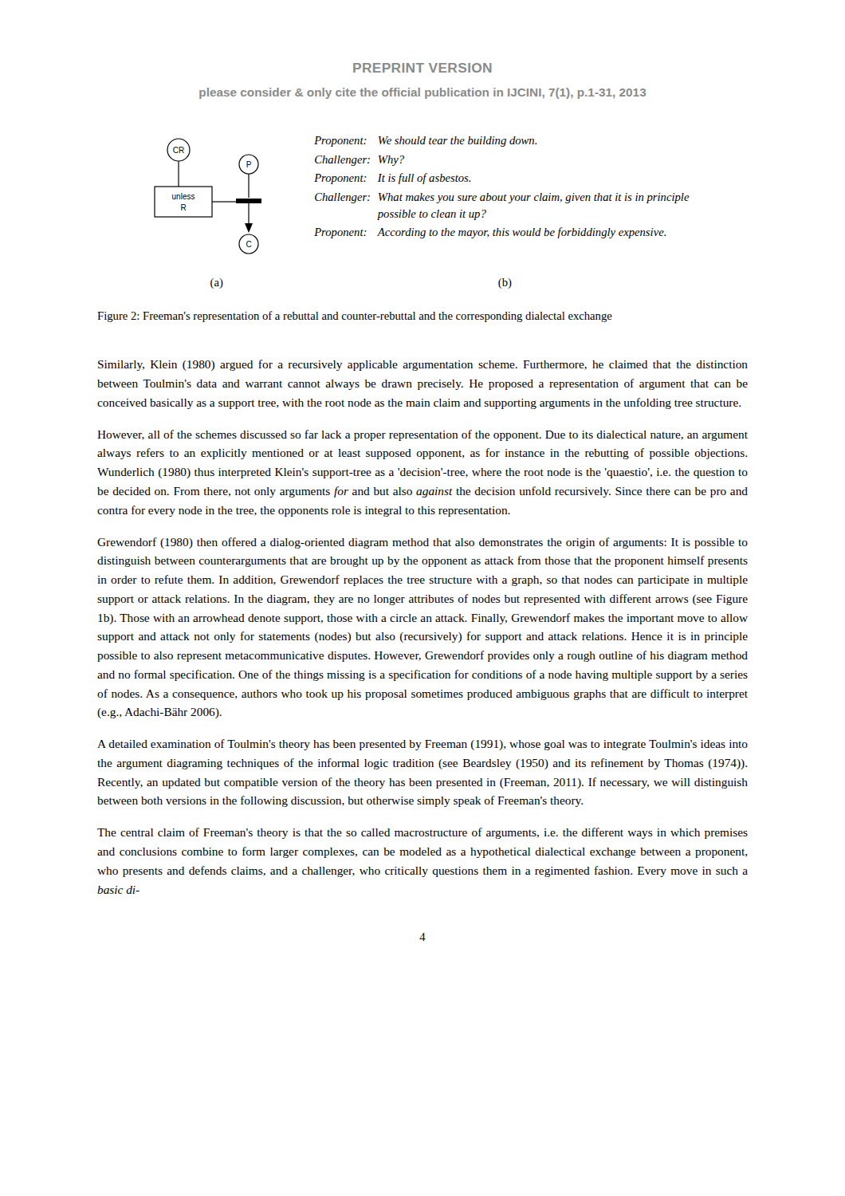PREPRINT VERSION
please consider & only cite the official publication in IJCINI, 7(1), p.1-31, 2013
CR unless R P C
| Proponent: | We should tear the building down. |
| Challenger: | Why? |
| Proponent: | It is full of asbestos. |
| Challenger: | What makes you sure about your claim, given that it is in principle possible to clean it up? |
| Proponent: | According to the mayor, this would be forbiddingly expensive. |
(a)
(b)
Figure 2: Freeman's representation of a rebuttal and counter-rebuttal and the corresponding dialectal exchange
Similarly, Klein (1980) argued for a recursively applicable argumentation scheme. Furthermore, he claimed that the distinction between Toulmin's data and warrant cannot always be drawn precisely. He proposed a representation of argument that can be conceived basically as a support tree, with the root node as the main claim and supporting arguments in the unfolding tree structure.
However, all of the schemes discussed so far lack a proper representation of the opponent. Due to its dialectical nature, an argument always refers to an explicitly mentioned or at least supposed opponent, as for instance in the rebutting of possible objections. Wunderlich (1980) thus interpreted Klein's support-tree as a 'decision'-tree, where the root node is the 'quaestio', i.e. the question to be decided on. From there, not only arguments for and but also against the decision unfold recursively. Since there can be pro and contra for every node in the tree, the opponents role is integral to this representation.
Grewendorf (1980) then offered a dialog-oriented diagram method that also demonstrates the origin of arguments: It is possible to distinguish between counterarguments that are brought up by the opponent as attack from those that the proponent himself presents in order to refute them. In addition, Grewendorf replaces the tree structure with a graph, so that nodes can participate in multiple support or attack relations. In the diagram, they are no longer attributes of nodes but represented with different arrows (see Figure 1b). Those with an arrowhead denote support, those with a circle an attack. Finally, Grewendorf makes the important move to allow support and attack not only for statements (nodes) but also (recursively) for support and attack relations. Hence it is in principle possible to also represent metacommunicative disputes. However, Grewendorf provides only a rough outline of his diagram method and no formal specification. One of the things missing is a specification for conditions of a node having multiple support by a series of nodes. As a consequence, authors who took up his proposal sometimes produced ambiguous graphs that are difficult to interpret (e.g., Adachi-Bähr 2006).
A detailed examination of Toulmin's theory has been presented by Freeman (1991), whose goal was to integrate Toulmin's ideas into the argument diagraming techniques of the informal logic tradition (see Beardsley (1950) and its refinement by Thomas (1974)). Recently, an updated but compatible version of the theory has been presented in (Freeman, 2011). If necessary, we will distinguish between both versions in the following discussion, but otherwise simply speak of Freeman's theory.
The central claim of Freeman's theory is that the so called macrostructure of arguments, i.e. the different ways in which premises and conclusions combine to form larger complexes, can be modeled as a hypothetical dialectical exchange between a proponent, who presents and defends claims, and a challenger, who critically questions them in a regimented fashion. Every move in such a basic di-
4